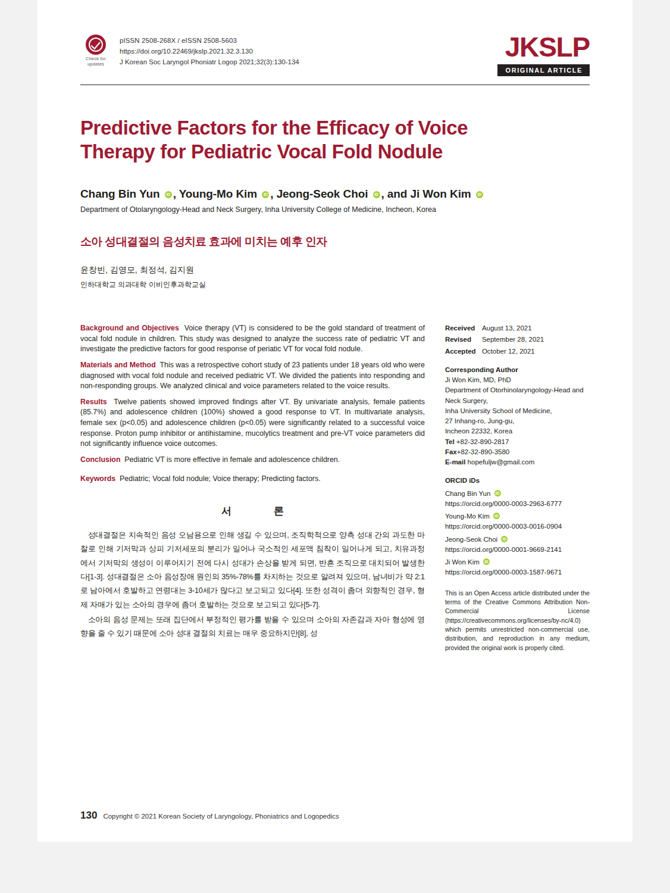Check for
updates
pISSN 2508-268X / eISSN 2508-5603
https://doi.org/10.22469/jkslp.2021.32.3.130
J Korean Soc Laryngol Phoniatr Logop 2021;32(3):130-134
JKSLP
ORIGINAL ARTICLE
Predictive Factors for the Efficacy of Voice Therapy for Pediatric Vocal Fold Nodule
Chang Bin Yun , Young-Mo Kim , Jeong-Seok Choi , and Ji Won Kim
Department of Otolaryngology-Head and Neck Surgery, Inha University College of Medicine, Incheon, Korea
소아 성대결절의 음성치료 효과에 미치는 예후 인자
윤창빈, 김영모, 최정석, 김지원
인하대학교 의과대학 이비인후과학교실
Background and Objectives Voice therapy (VT) is considered to be the gold standard of treatment of vocal fold nodule in children. This study was designed to analyze the success rate of pediatric VT and investigate the predictive factors for good response of periatic VT for vocal fold nodule.
Materials and Method This was a retrospective cohort study of 23 patients under 18 years old who were diagnosed with vocal fold nodule and received pediatric VT. We divided the patients into responding and non-responding groups. We analyzed clinical and voice parameters related to the voice results.
Results Twelve patients showed improved findings after VT. By univariate analysis, female patients (85.7%) and adolescence children (100%) showed a good response to VT. In multivariate analysis, female sex (p<0.05) and adolescence children (p<0.05) were significantly related to a successful voice response. Proton pump inhibitor or antihistamine, mucolytics treatment and pre-VT voice parameters did not significantly influence voice outcomes.
Conclusion Pediatric VT is more effective in female and adolescence children.
Keywords Pediatric; Vocal fold nodule; Voice therapy; Predicting factors.
서 론
성대결절은 지속적인 음성 오남용으로 인해 생길 수 있으며, 조직학적으로 양측 성대 간의 과도한 마찰로 인해 기저막과 상피 기저세포의 분리가 일어나 국소적인 세포액 침착이 일어나게 되고, 치유과정에서 기저막의 생성이 이루어지기 전에 다시 성대가 손상을 받게 되면, 반흔 조직으로 대치되어 발생한다[1-3]. 성대결절은 소아 음성장애 원인의 35%-78%를 차지하는 것으로 알려져 있으며, 남녀비가 약 2:1로 남아에서 호발하고 연령대는 3-10세가 많다고 보고되고 있다[4]. 또한 성격이 좀더 외향적인 경우, 형제 자매가 있는 소아의 경우에 좀더 호발하는 것으로 보고되고 있다[5-7].
소아의 음성 문제는 또래 집단에서 부정적인 평가를 받을 수 있으며 소아의 자존감과 자아 형성에 영향을 줄 수 있기 때문에 소아 성대 결절의 치료는 매우 중요하지만[8], 성
Received
August 13, 2021
Revised
September 28, 2021
Accepted
October 12, 2021
Corresponding Author
Ji Won Kim, MD, PhD
Department of Otorhinolaryngology-Head and Neck Surgery,
Inha University School of Medicine,
27 Inhang-ro, Jung-gu,
Incheon 22332, Korea
Tel +82-32-890-2817
Fax+82-32-890-3580
E-mail hopefuljw@gmail.com
ORCID iDs
Chang Bin Yun
https://orcid.org/0000-0003-2963-6777
Young-Mo Kim
https://orcid.org/0000-0003-0016-0904
Jeong-Seok Choi
https://orcid.org/0000-0001-9669-2141
Ji Won Kim
https://orcid.org/0000-0003-1587-9671
This is an Open Access article distributed under the terms of the Creative Commons Attribution Non-Commercial License (https://creativecommons.org/licenses/by-nc/4.0) which permits unrestricted non-commercial use, distribution, and reproduction in any medium, provided the original work is properly cited.
130 Copyright © 2021 Korean Society of Laryngology, Phoniatrics and Logopedics